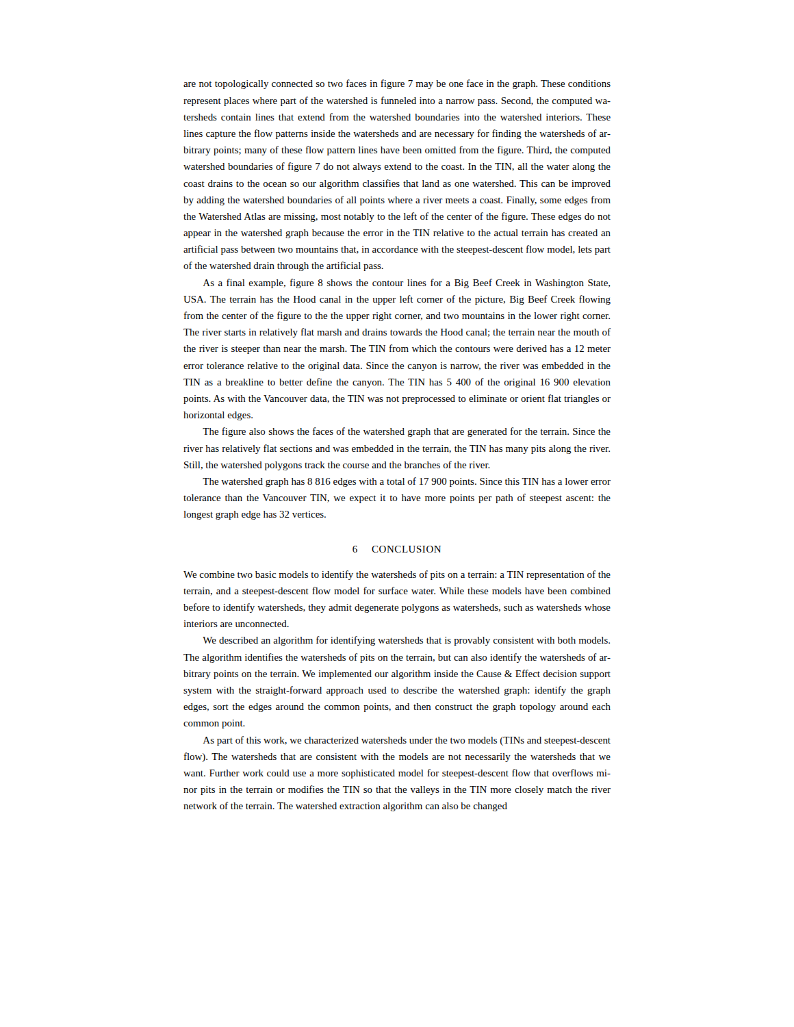are not topologically connected so two faces in figure 7 may be one face in the graph. These conditions represent places where part of the watershed is funneled into a narrow pass. Second, the computed watersheds contain lines that extend from the watershed boundaries into the watershed interiors. These lines capture the flow patterns inside the watersheds and are necessary for finding the watersheds of arbitrary points; many of these flow pattern lines have been omitted from the figure. Third, the computed watershed boundaries of figure 7 do not always extend to the coast. In the TIN, all the water along the coast drains to the ocean so our algorithm classifies that land as one watershed. This can be improved by adding the watershed boundaries of all points where a river meets a coast. Finally, some edges from the Watershed Atlas are missing, most notably to the left of the center of the figure. These edges do not appear in the watershed graph because the error in the TIN relative to the actual terrain has created an artificial pass between two mountains that, in accordance with the steepest-descent flow model, lets part of the watershed drain through the artificial pass.
As a final example, figure 8 shows the contour lines for a Big Beef Creek in Washington State, USA. The terrain has the Hood canal in the upper left corner of the picture, Big Beef Creek flowing from the center of the figure to the the upper right corner, and two mountains in the lower right corner. The river starts in relatively flat marsh and drains towards the Hood canal; the terrain near the mouth of the river is steeper than near the marsh. The TIN from which the contours were derived has a 12 meter error tolerance relative to the original data. Since the canyon is narrow, the river was embedded in the TIN as a breakline to better define the canyon. The TIN has 5 400 of the original 16 900 elevation points. As with the Vancouver data, the TIN was not preprocessed to eliminate or orient flat triangles or horizontal edges.
The figure also shows the faces of the watershed graph that are generated for the terrain. Since the river has relatively flat sections and was embedded in the terrain, the TIN has many pits along the river. Still, the watershed polygons track the course and the branches of the river.
The watershed graph has 8 816 edges with a total of 17 900 points. Since this TIN has a lower error tolerance than the Vancouver TIN, we expect it to have more points per path of steepest ascent: the longest graph edge has 32 vertices.
6 CONCLUSION
We combine two basic models to identify the watersheds of pits on a terrain: a TIN representation of the terrain, and a steepest-descent flow model for surface water. While these models have been combined before to identify watersheds, they admit degenerate polygons as watersheds, such as watersheds whose interiors are unconnected.
We described an algorithm for identifying watersheds that is provably consistent with both models. The algorithm identifies the watersheds of pits on the terrain, but can also identify the watersheds of arbitrary points on the terrain. We implemented our algorithm inside the Cause & Effect decision support system with the straight-forward approach used to describe the watershed graph: identify the graph edges, sort the edges around the common points, and then construct the graph topology around each common point.
As part of this work, we characterized watersheds under the two models (TINs and steepest-descent flow). The watersheds that are consistent with the models are not necessarily the watersheds that we want. Further work could use a more sophisticated model for steepest-descent flow that overflows minor pits in the terrain or modifies the TIN so that the valleys in the TIN more closely match the river network of the terrain. The watershed extraction algorithm can also be changed